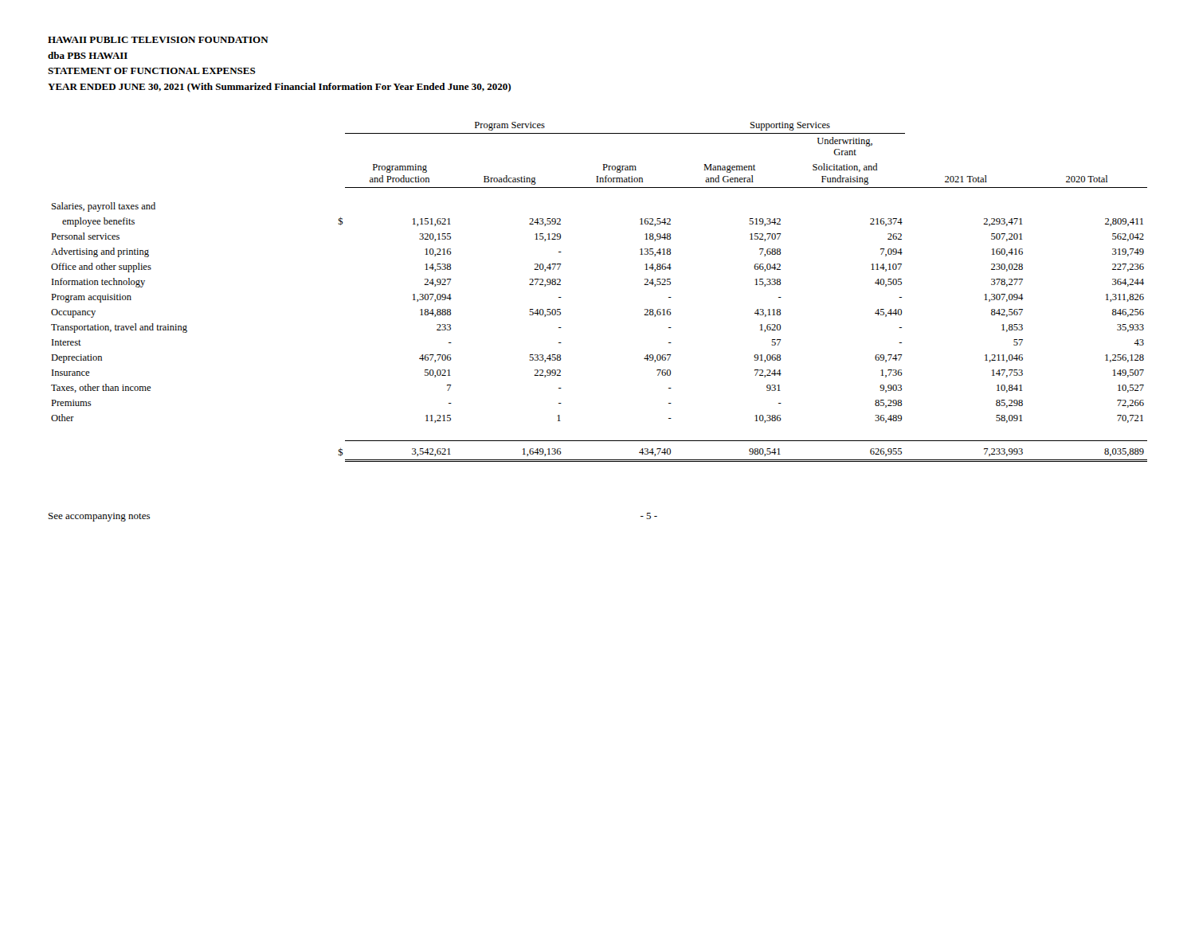HAWAII PUBLIC TELEVISION FOUNDATION
dba PBS HAWAII
STATEMENT OF FUNCTIONAL EXPENSES
YEAR ENDED JUNE 30, 2021 (With Summarized Financial Information For Year Ended June 30, 2020)
| | | Program Services | Supporting Services | | |
| --- | --- | --- | --- | --- | --- |
| | | | | | | Underwriting, Grant | | |
| | | Programming and Production | Broadcasting | Program Information | Management and General | Solicitation, and Fundraising | 2021 Total | 2020 Total |
| Salaries, payroll taxes and | | | | | | | | |
| employee benefits | $ | 1,151,621 | 243,592 | 162,542 | 519,342 | 216,374 | 2,293,471 | 2,809,411 |
| Personal services | | 320,155 | 15,129 | 18,948 | 152,707 | 262 | 507,201 | 562,042 |
| Advertising and printing | | 10,216 | - | 135,418 | 7,688 | 7,094 | 160,416 | 319,749 |
| Office and other supplies | | 14,538 | 20,477 | 14,864 | 66,042 | 114,107 | 230,028 | 227,236 |
| Information technology | | 24,927 | 272,982 | 24,525 | 15,338 | 40,505 | 378,277 | 364,244 |
| Program acquisition | | 1,307,094 | - | - | - | - | 1,307,094 | 1,311,826 |
| Occupancy | | 184,888 | 540,505 | 28,616 | 43,118 | 45,440 | 842,567 | 846,256 |
| Transportation, travel and training | | 233 | - | - | 1,620 | - | 1,853 | 35,933 |
| Interest | | - | - | - | 57 | - | 57 | 43 |
| Depreciation | | 467,706 | 533,458 | 49,067 | 91,068 | 69,747 | 1,211,046 | 1,256,128 |
| Insurance | | 50,021 | 22,992 | 760 | 72,244 | 1,736 | 147,753 | 149,507 |
| Taxes, other than income | | 7 | - | - | 931 | 9,903 | 10,841 | 10,527 |
| Premiums | | - | - | - | - | 85,298 | 85,298 | 72,266 |
| Other | | 11,215 | 1 | - | 10,386 | 36,489 | 58,091 | 70,721 |
| | $ | 3,542,621 | 1,649,136 | 434,740 | 980,541 | 626,955 | 7,233,993 | 8,035,889 |
See accompanying notes
- 5 -